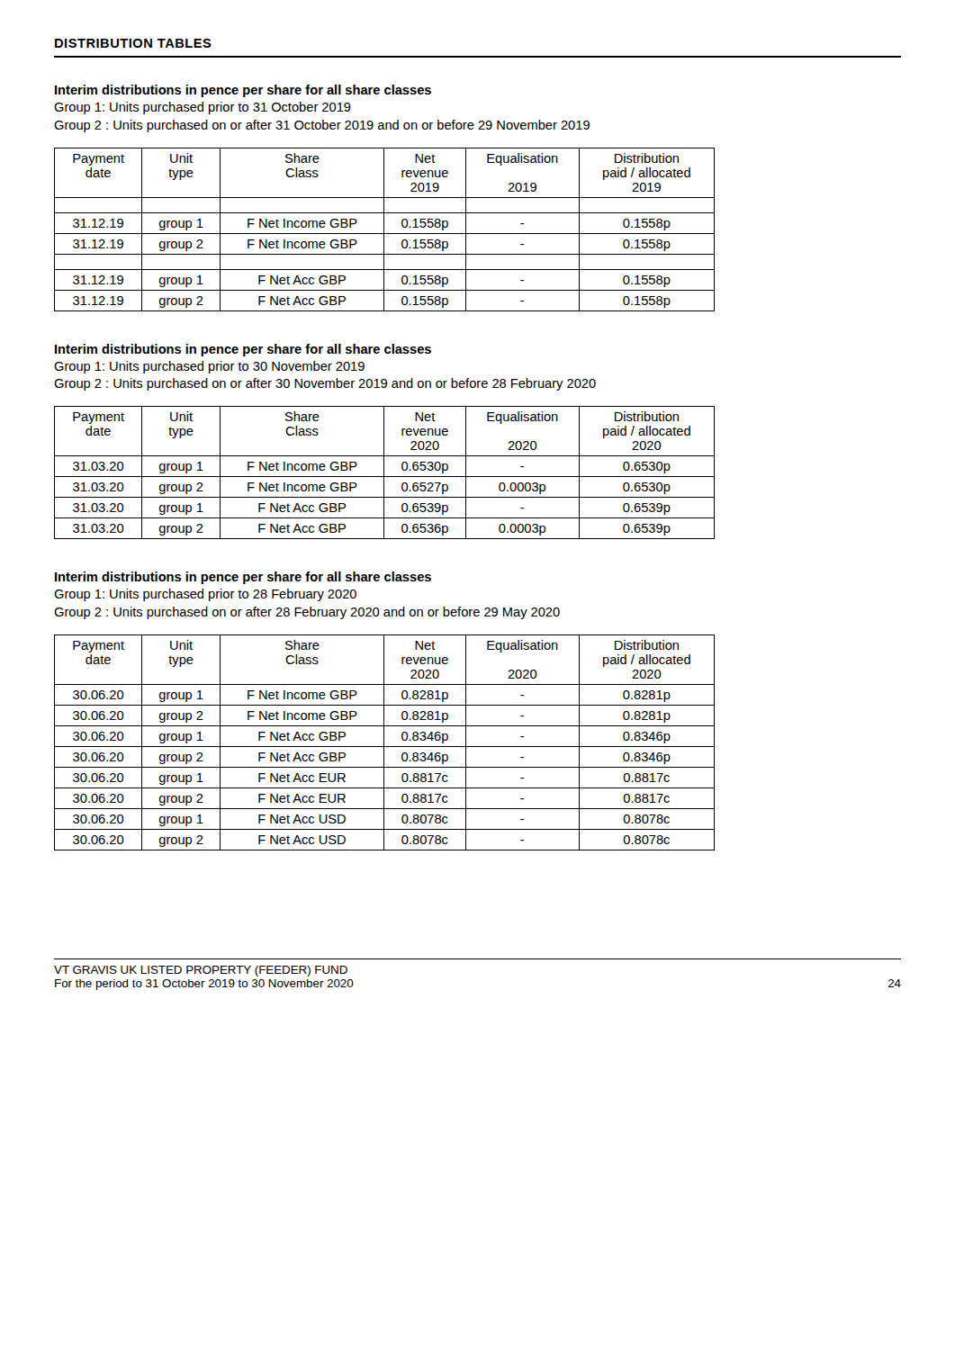DISTRIBUTION TABLES
Interim distributions in pence per share for all share classes
Group 1: Units purchased prior to 31 October 2019
Group 2 : Units purchased on or after 31 October 2019 and on or before 29 November 2019
| Payment date | Unit type | Share Class | Net revenue 2019 | Equalisation 2019 | Distribution paid / allocated 2019 |
| --- | --- | --- | --- | --- | --- |
| 31.12.19 | group 1 | F Net Income GBP | 0.1558p | - | 0.1558p |
| 31.12.19 | group 2 | F Net Income GBP | 0.1558p | - | 0.1558p |
| 31.12.19 | group 1 | F Net Acc GBP | 0.1558p | - | 0.1558p |
| 31.12.19 | group 2 | F Net Acc GBP | 0.1558p | - | 0.1558p |
Interim distributions in pence per share for all share classes
Group 1: Units purchased prior to 30 November 2019
Group 2 : Units purchased on or after 30 November 2019 and on or before 28 February 2020
| Payment date | Unit type | Share Class | Net revenue 2020 | Equalisation 2020 | Distribution paid / allocated 2020 |
| --- | --- | --- | --- | --- | --- |
| 31.03.20 | group 1 | F Net Income GBP | 0.6530p | - | 0.6530p |
| 31.03.20 | group 2 | F Net Income GBP | 0.6527p | 0.0003p | 0.6530p |
| 31.03.20 | group 1 | F Net Acc GBP | 0.6539p | - | 0.6539p |
| 31.03.20 | group 2 | F Net Acc GBP | 0.6536p | 0.0003p | 0.6539p |
Interim distributions in pence per share for all share classes
Group 1: Units purchased prior to 28 February 2020
Group 2 : Units purchased on or after 28 February 2020 and on or before 29 May 2020
| Payment date | Unit type | Share Class | Net revenue 2020 | Equalisation 2020 | Distribution paid / allocated 2020 |
| --- | --- | --- | --- | --- | --- |
| 30.06.20 | group 1 | F Net Income GBP | 0.8281p | - | 0.8281p |
| 30.06.20 | group 2 | F Net Income GBP | 0.8281p | - | 0.8281p |
| 30.06.20 | group 1 | F Net Acc GBP | 0.8346p | - | 0.8346p |
| 30.06.20 | group 2 | F Net Acc GBP | 0.8346p | - | 0.8346p |
| 30.06.20 | group 1 | F Net Acc EUR | 0.8817c | - | 0.8817c |
| 30.06.20 | group 2 | F Net Acc EUR | 0.8817c | - | 0.8817c |
| 30.06.20 | group 1 | F Net Acc USD | 0.8078c | - | 0.8078c |
| 30.06.20 | group 2 | F Net Acc USD | 0.8078c | - | 0.8078c |
VT GRAVIS UK LISTED PROPERTY (FEEDER) FUND
For the period to 31 October 2019 to 30 November 2020
24